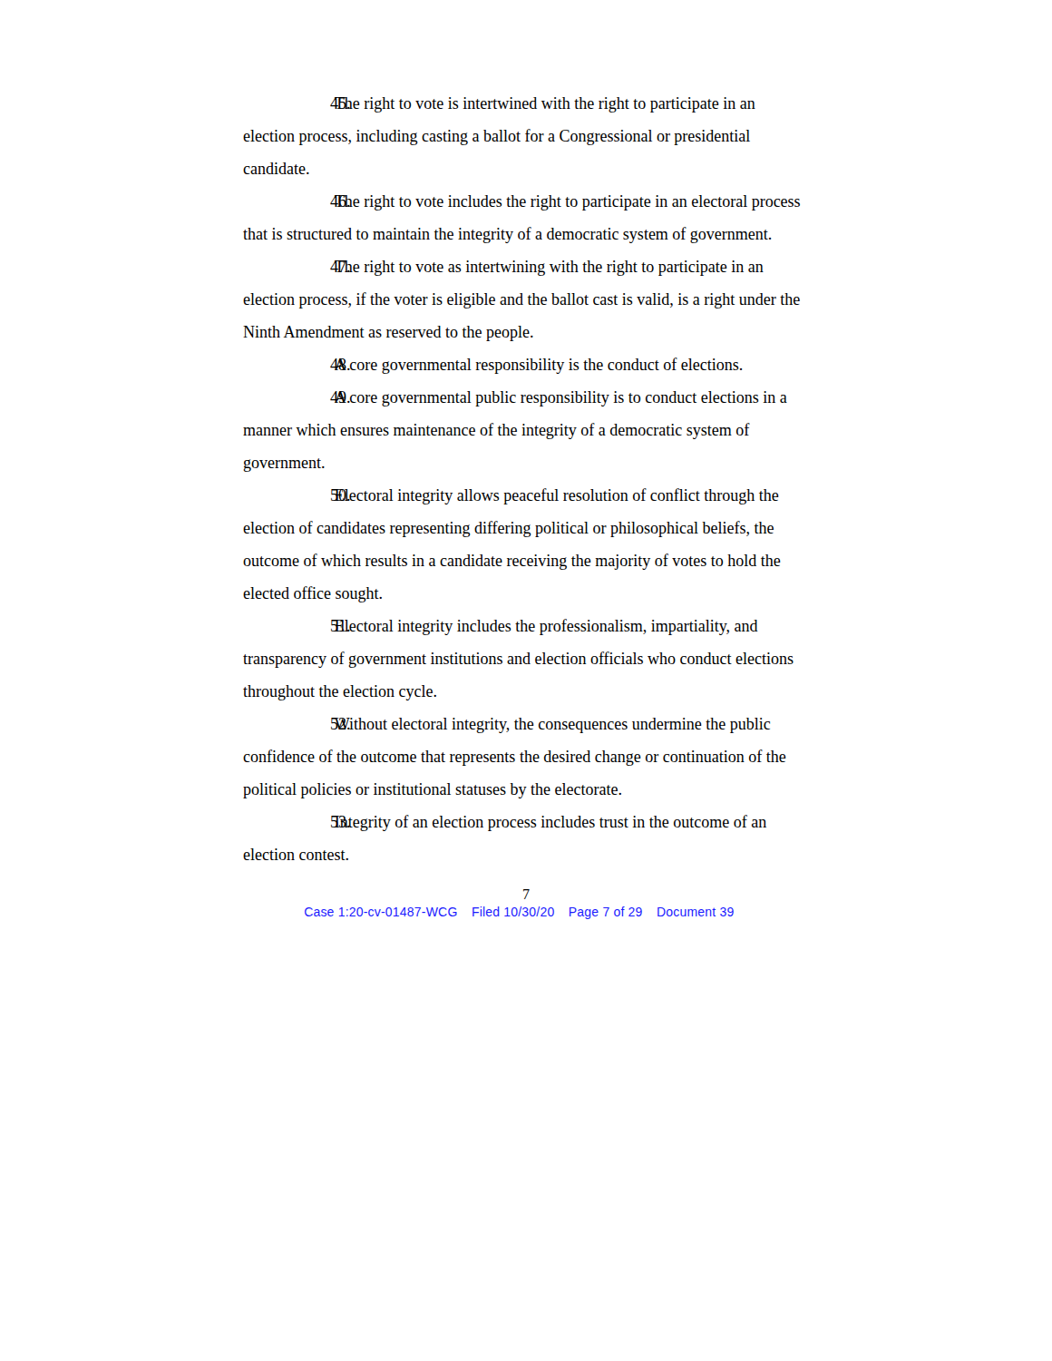45. The right to vote is intertwined with the right to participate in an election process, including casting a ballot for a Congressional or presidential candidate.
46. The right to vote includes the right to participate in an electoral process that is structured to maintain the integrity of a democratic system of government.
47. The right to vote as intertwining with the right to participate in an election process, if the voter is eligible and the ballot cast is valid, is a right under the Ninth Amendment as reserved to the people.
48. A core governmental responsibility is the conduct of elections.
49. A core governmental public responsibility is to conduct elections in a manner which ensures maintenance of the integrity of a democratic system of government.
50. Electoral integrity allows peaceful resolution of conflict through the election of candidates representing differing political or philosophical beliefs, the outcome of which results in a candidate receiving the majority of votes to hold the elected office sought.
51. Electoral integrity includes the professionalism, impartiality, and transparency of government institutions and election officials who conduct elections throughout the election cycle.
52. Without electoral integrity, the consequences undermine the public confidence of the outcome that represents the desired change or continuation of the political policies or institutional statuses by the electorate.
53. Integrity of an election process includes trust in the outcome of an election contest.
7
Case 1:20-cv-01487-WCG Filed 10/30/20 Page 7 of 29 Document 39